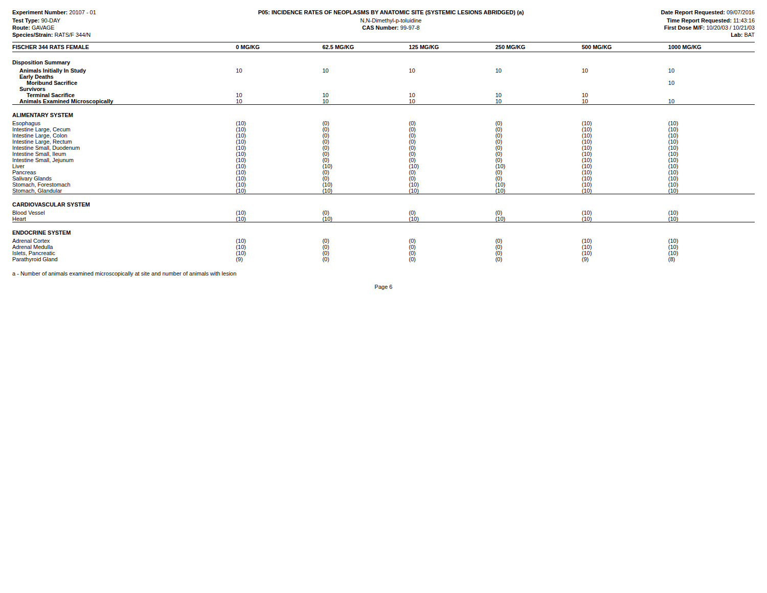| Experiment Number: 20107 - 01 | P05: INCIDENCE RATES OF NEOPLASMS BY ANATOMIC SITE (SYSTEMIC LESIONS ABRIDGED) (a) | Date Report Requested: 09/07/2016 |
| Test Type: 90-DAY | N,N-Dimethyl-p-toluidine | Time Report Requested: 11:43:16 |
| Route: GAVAGE | CAS Number: 99-97-8 | First Dose M/F: 10/20/03 / 10/21/03 |
| Species/Strain: RATS/F 344/N | | Lab: BAT |
| FISCHER 344 RATS FEMALE | 0 MG/KG | 62.5 MG/KG | 125 MG/KG | 250 MG/KG | 500 MG/KG | 1000 MG/KG |
| --- | --- | --- | --- | --- | --- | --- |
| Disposition Summary |
| Animals Initially In Study | 10 | 10 | 10 | 10 | 10 | 10 |
| Early Deaths | |
| Moribund Sacrifice | | | | | | 10 |
| Survivors | |
| Terminal Sacrifice | 10 | 10 | 10 | 10 | 10 | |
| Animals Examined Microscopically | 10 | 10 | 10 | 10 | 10 | 10 |
| ALIMENTARY SYSTEM |
| Esophagus | (10) | (0) | (0) | (0) | (10) | (10) |
| Intestine Large, Cecum | (10) | (0) | (0) | (0) | (10) | (10) |
| Intestine Large, Colon | (10) | (0) | (0) | (0) | (10) | (10) |
| Intestine Large, Rectum | (10) | (0) | (0) | (0) | (10) | (10) |
| Intestine Small, Duodenum | (10) | (0) | (0) | (0) | (10) | (10) |
| Intestine Small, Ileum | (10) | (0) | (0) | (0) | (10) | (10) |
| Intestine Small, Jejunum | (10) | (0) | (0) | (0) | (10) | (10) |
| Liver | (10) | (10) | (10) | (10) | (10) | (10) |
| Pancreas | (10) | (0) | (0) | (0) | (10) | (10) |
| Salivary Glands | (10) | (0) | (0) | (0) | (10) | (10) |
| Stomach, Forestomach | (10) | (10) | (10) | (10) | (10) | (10) |
| Stomach, Glandular | (10) | (10) | (10) | (10) | (10) | (10) |
| CARDIOVASCULAR SYSTEM |
| Blood Vessel | (10) | (0) | (0) | (0) | (10) | (10) |
| Heart | (10) | (10) | (10) | (10) | (10) | (10) |
| ENDOCRINE SYSTEM |
| Adrenal Cortex | (10) | (0) | (0) | (0) | (10) | (10) |
| Adrenal Medulla | (10) | (0) | (0) | (0) | (10) | (10) |
| Islets, Pancreatic | (10) | (0) | (0) | (0) | (10) | (10) |
| Parathyroid Gland | (9) | (0) | (0) | (0) | (9) | (8) |
a - Number of animals examined microscopically at site and number of animals with lesion
Page 6